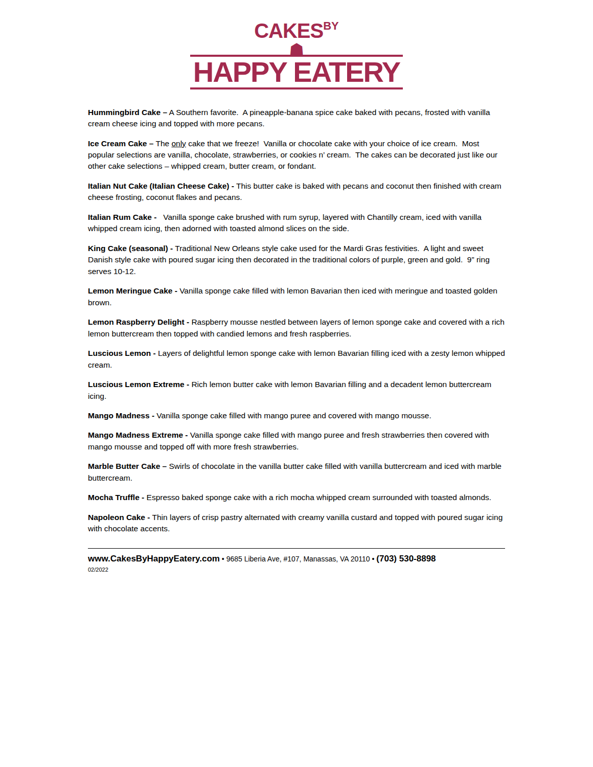CAKESBY
☗
HAPPY EATERY
Hummingbird Cake – A Southern favorite. A pineapple-banana spice cake baked with pecans, frosted with vanilla cream cheese icing and topped with more pecans.
Ice Cream Cake – The only cake that we freeze! Vanilla or chocolate cake with your choice of ice cream. Most popular selections are vanilla, chocolate, strawberries, or cookies n’ cream. The cakes can be decorated just like our other cake selections – whipped cream, butter cream, or fondant.
Italian Nut Cake (Italian Cheese Cake) - This butter cake is baked with pecans and coconut then finished with cream cheese frosting, coconut flakes and pecans.
Italian Rum Cake - Vanilla sponge cake brushed with rum syrup, layered with Chantilly cream, iced with vanilla whipped cream icing, then adorned with toasted almond slices on the side.
King Cake (seasonal) - Traditional New Orleans style cake used for the Mardi Gras festivities. A light and sweet Danish style cake with poured sugar icing then decorated in the traditional colors of purple, green and gold. 9” ring serves 10-12.
Lemon Meringue Cake - Vanilla sponge cake filled with lemon Bavarian then iced with meringue and toasted golden brown.
Lemon Raspberry Delight - Raspberry mousse nestled between layers of lemon sponge cake and covered with a rich lemon buttercream then topped with candied lemons and fresh raspberries.
Luscious Lemon - Layers of delightful lemon sponge cake with lemon Bavarian filling iced with a zesty lemon whipped cream.
Luscious Lemon Extreme - Rich lemon butter cake with lemon Bavarian filling and a decadent lemon buttercream icing.
Mango Madness - Vanilla sponge cake filled with mango puree and covered with mango mousse.
Mango Madness Extreme - Vanilla sponge cake filled with mango puree and fresh strawberries then covered with mango mousse and topped off with more fresh strawberries.
Marble Butter Cake – Swirls of chocolate in the vanilla butter cake filled with vanilla buttercream and iced with marble buttercream.
Mocha Truffle - Espresso baked sponge cake with a rich mocha whipped cream surrounded with toasted almonds.
Napoleon Cake - Thin layers of crisp pastry alternated with creamy vanilla custard and topped with poured sugar icing with chocolate accents.
www.CakesByHappyEatery.com • 9685 Liberia Ave, #107, Manassas, VA 20110 • (703) 530-8898 02/2022